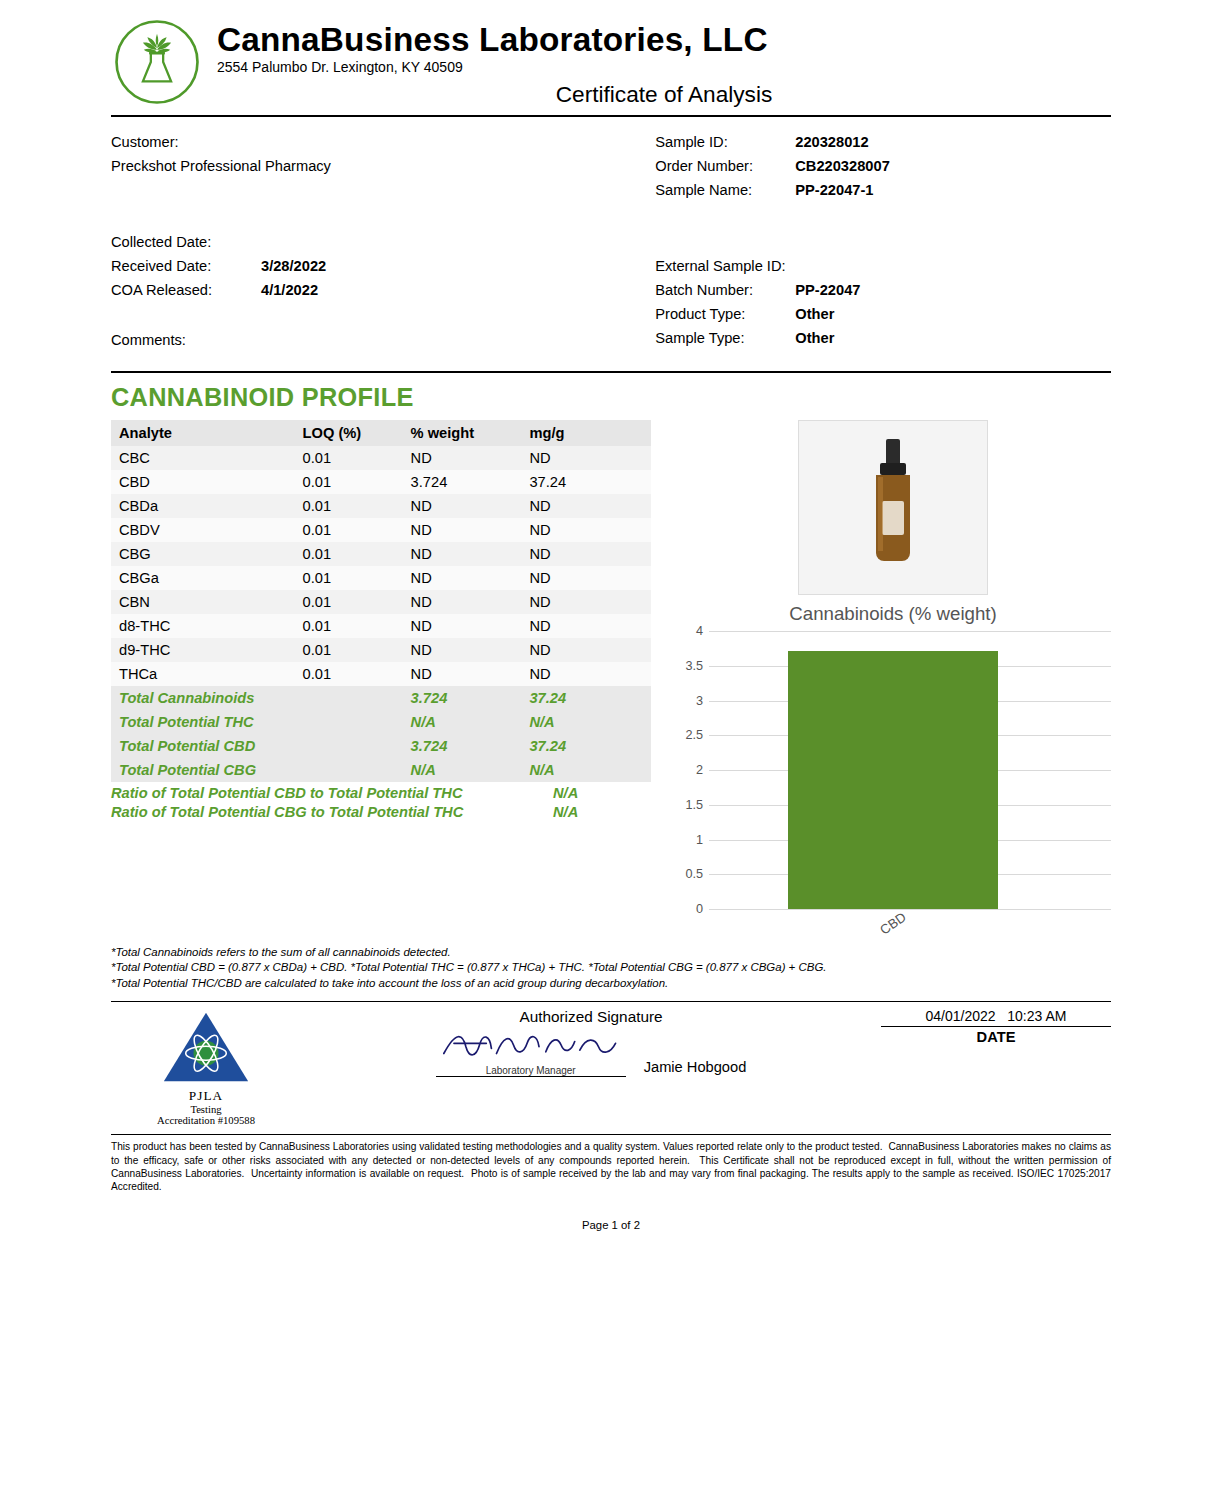CannaBusiness Laboratories, LLC
2554 Palumbo Dr. Lexington, KY 40509
Certificate of Analysis
Customer:
Preckshot Professional Pharmacy
Collected Date:
Received Date: 3/28/2022
COA Released: 4/1/2022
Comments:
Sample ID: 220328012
Order Number: CB220328007
Sample Name: PP-22047-1
External Sample ID:
Batch Number: PP-22047
Product Type: Other
Sample Type: Other
CANNABINOID PROFILE
| Analyte | LOQ (%) | % weight | mg/g |
| --- | --- | --- | --- |
| CBC | 0.01 | ND | ND |
| CBD | 0.01 | 3.724 | 37.24 |
| CBDa | 0.01 | ND | ND |
| CBDV | 0.01 | ND | ND |
| CBG | 0.01 | ND | ND |
| CBGa | 0.01 | ND | ND |
| CBN | 0.01 | ND | ND |
| d8-THC | 0.01 | ND | ND |
| d9-THC | 0.01 | ND | ND |
| THCa | 0.01 | ND | ND |
| Total Cannabinoids | | 3.724 | 37.24 |
| Total Potential THC | | N/A | N/A |
| Total Potential CBD | | 3.724 | 37.24 |
| Total Potential CBG | | N/A | N/A |
Ratio of Total Potential CBD to Total Potential THC N/A
Ratio of Total Potential CBG to Total Potential THC N/A
Cannabinoids (% weight)
4 3.5 3 2.5 2 1.5 1 0.5 0
CBD
*Total Cannabinoids refers to the sum of all cannabinoids detected.
*Total Potential CBD = (0.877 x CBDa) + CBD. *Total Potential THC = (0.877 x THCa) + THC. *Total Potential CBG = (0.877 x CBGa) + CBG.
*Total Potential THC/CBD are calculated to take into account the loss of an acid group during decarboxylation.
PJLA
Testing
Accreditation #109588
Authorized Signature
Laboratory Manager
Jamie Hobgood
04/01/2022 10:23 AM
DATE
This product has been tested by CannaBusiness Laboratories using validated testing methodologies and a quality system. Values reported relate only to the product tested. CannaBusiness Laboratories makes no claims as to the efficacy, safe or other risks associated with any detected or non-detected levels of any compounds reported herein. This Certificate shall not be reproduced except in full, without the written permission of CannaBusiness Laboratories. Uncertainty information is available on request. Photo is of sample received by the lab and may vary from final packaging. The results apply to the sample as received. ISO/IEC 17025:2017 Accredited.
Page 1 of 2